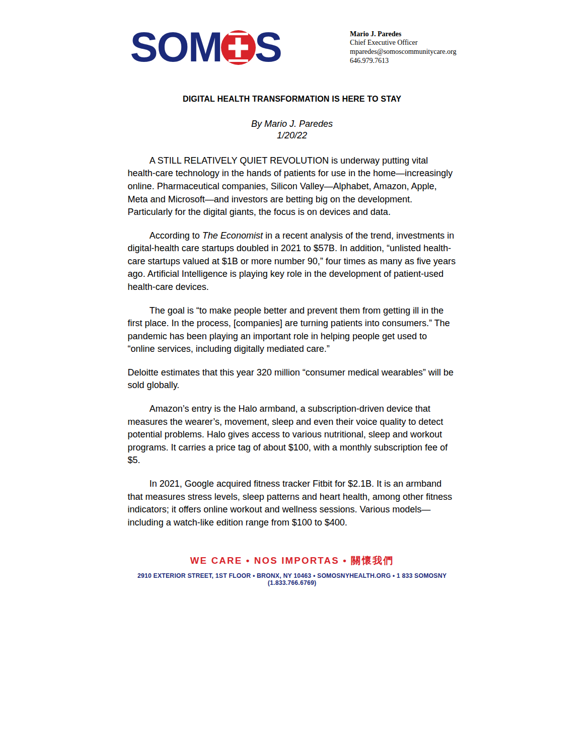SOM S
Mario J. Paredes
Chief Executive Officer
mparedes@somoscommunitycare.org
646.979.7613
DIGITAL HEALTH TRANSFORMATION IS HERE TO STAY
By Mario J. Paredes
1/20/22
A STILL RELATIVELY QUIET REVOLUTION is underway putting vital health-care technology in the hands of patients for use in the home—increasingly online. Pharmaceutical companies, Silicon Valley—Alphabet, Amazon, Apple, Meta and Microsoft—and investors are betting big on the development. Particularly for the digital giants, the focus is on devices and data.
According to The Economist in a recent analysis of the trend, investments in digital-health care startups doubled in 2021 to $57B. In addition, “unlisted health-care startups valued at $1B or more number 90,” four times as many as five years ago. Artificial Intelligence is playing key role in the development of patient-used health-care devices.
The goal is “to make people better and prevent them from getting ill in the first place. In the process, [companies] are turning patients into consumers.” The pandemic has been playing an important role in helping people get used to “online services, including digitally mediated care.”
Deloitte estimates that this year 320 million “consumer medical wearables” will be sold globally.
Amazon’s entry is the Halo armband, a subscription-driven device that measures the wearer’s, movement, sleep and even their voice quality to detect potential problems. Halo gives access to various nutritional, sleep and workout programs. It carries a price tag of about $100, with a monthly subscription fee of $5.
In 2021, Google acquired fitness tracker Fitbit for $2.1B. It is an armband that measures stress levels, sleep patterns and heart health, among other fitness indicators; it offers online workout and wellness sessions. Various models—including a watch-like edition range from $100 to $400.
WE CARE • NOS IMPORTAS • 關懷我們
2910 EXTERIOR STREET, 1ST FLOOR • BRONX, NY 10463 • SOMOSNYHEALTH.ORG • 1 833 SOMOSNY (1.833.766.6769)